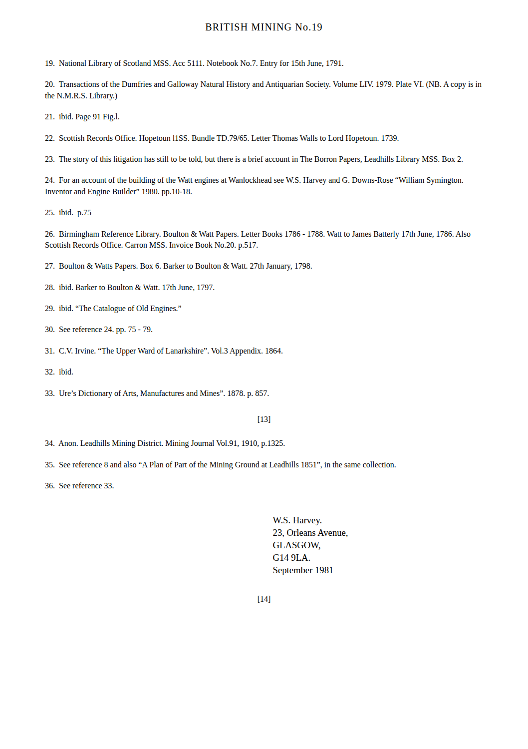BRITISH MINING No.19
19. National Library of Scotland MSS. Acc 5111. Notebook No.7. Entry for 15th June, 1791.
20. Transactions of the Dumfries and Galloway Natural History and Antiquarian Society. Volume LIV. 1979. Plate VI. (NB. A copy is in the N.M.R.S. Library.)
21. ibid. Page 91 Fig.l.
22. Scottish Records Office. Hopetoun l1SS. Bundle TD.79/65. Letter Thomas Walls to Lord Hopetoun. 1739.
23. The story of this litigation has still to be told, but there is a brief account in The Borron Papers, Leadhills Library MSS. Box 2.
24. For an account of the building of the Watt engines at Wanlockhead see W.S. Harvey and G. Downs-Rose “William Symington. Inventor and Engine Builder” 1980. pp.10-18.
25. ibid. p.75
26. Birmingham Reference Library. Boulton & Watt Papers. Letter Books 1786 - 1788. Watt to James Batterly 17th June, 1786. Also Scottish Records Office. Carron MSS. Invoice Book No.20. p.517.
27. Boulton & Watts Papers. Box 6. Barker to Boulton & Watt. 27th January, 1798.
28. ibid. Barker to Boulton & Watt. 17th June, 1797.
29. ibid. “The Catalogue of Old Engines.”
30. See reference 24. pp. 75 - 79.
31. C.V. Irvine. “The Upper Ward of Lanarkshire”. Vol.3 Appendix. 1864.
32. ibid.
33. Ure’s Dictionary of Arts, Manufactures and Mines”. 1878. p. 857.
[13]
34. Anon. Leadhills Mining District. Mining Journal Vol.91, 1910, p.1325.
35. See reference 8 and also “A Plan of Part of the Mining Ground at Leadhills 1851”, in the same collection.
36. See reference 33.
W.S. Harvey.
23, Orleans Avenue,
GLASGOW,
G14 9LA.
September 1981
[14]